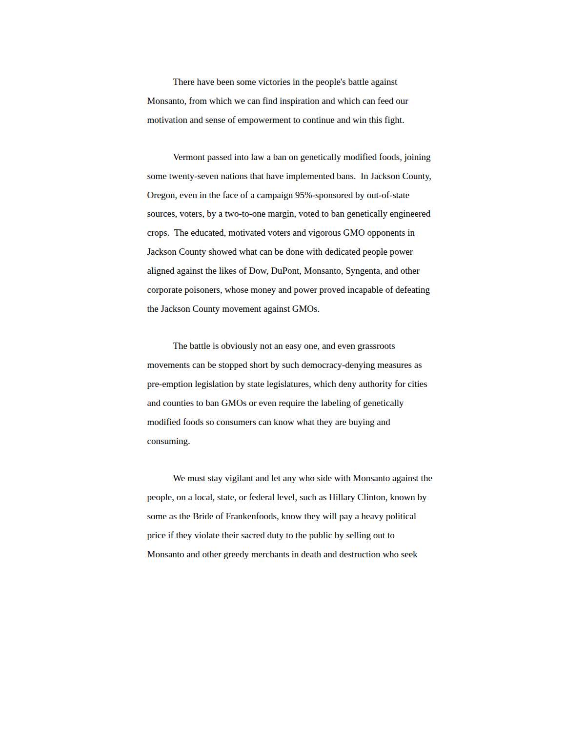There have been some victories in the people's battle against Monsanto, from which we can find inspiration and which can feed our motivation and sense of empowerment to continue and win this fight.
Vermont passed into law a ban on genetically modified foods, joining some twenty-seven nations that have implemented bans. In Jackson County, Oregon, even in the face of a campaign 95%-sponsored by out-of-state sources, voters, by a two-to-one margin, voted to ban genetically engineered crops. The educated, motivated voters and vigorous GMO opponents in Jackson County showed what can be done with dedicated people power aligned against the likes of Dow, DuPont, Monsanto, Syngenta, and other corporate poisoners, whose money and power proved incapable of defeating the Jackson County movement against GMOs.
The battle is obviously not an easy one, and even grassroots movements can be stopped short by such democracy-denying measures as pre-emption legislation by state legislatures, which deny authority for cities and counties to ban GMOs or even require the labeling of genetically modified foods so consumers can know what they are buying and consuming.
We must stay vigilant and let any who side with Monsanto against the people, on a local, state, or federal level, such as Hillary Clinton, known by some as the Bride of Frankenfoods, know they will pay a heavy political price if they violate their sacred duty to the public by selling out to Monsanto and other greedy merchants in death and destruction who seek